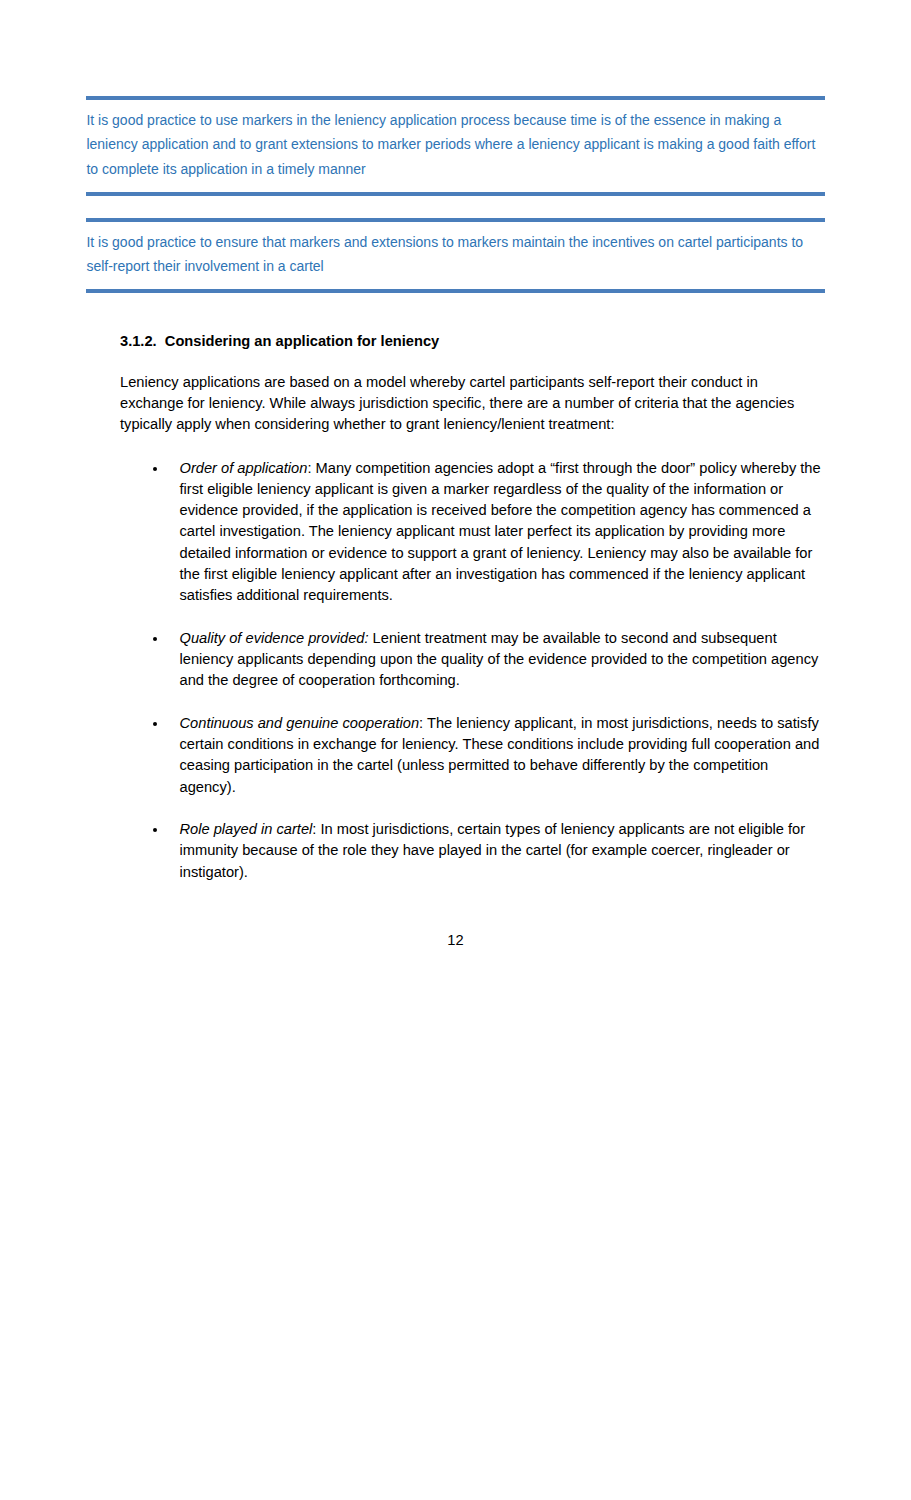It is good practice to use markers in the leniency application process because time is of the essence in making a leniency application and to grant extensions to marker periods where a leniency applicant is making a good faith effort to complete its application in a timely manner
It is good practice to ensure that markers and extensions to markers maintain the incentives on cartel participants to self-report their involvement in a cartel
3.1.2. Considering an application for leniency
Leniency applications are based on a model whereby cartel participants self-report their conduct in exchange for leniency. While always jurisdiction specific, there are a number of criteria that the agencies typically apply when considering whether to grant leniency/lenient treatment:
Order of application: Many competition agencies adopt a “first through the door” policy whereby the first eligible leniency applicant is given a marker regardless of the quality of the information or evidence provided, if the application is received before the competition agency has commenced a cartel investigation. The leniency applicant must later perfect its application by providing more detailed information or evidence to support a grant of leniency. Leniency may also be available for the first eligible leniency applicant after an investigation has commenced if the leniency applicant satisfies additional requirements.
Quality of evidence provided: Lenient treatment may be available to second and subsequent leniency applicants depending upon the quality of the evidence provided to the competition agency and the degree of cooperation forthcoming.
Continuous and genuine cooperation: The leniency applicant, in most jurisdictions, needs to satisfy certain conditions in exchange for leniency. These conditions include providing full cooperation and ceasing participation in the cartel (unless permitted to behave differently by the competition agency).
Role played in cartel: In most jurisdictions, certain types of leniency applicants are not eligible for immunity because of the role they have played in the cartel (for example coercer, ringleader or instigator).
12